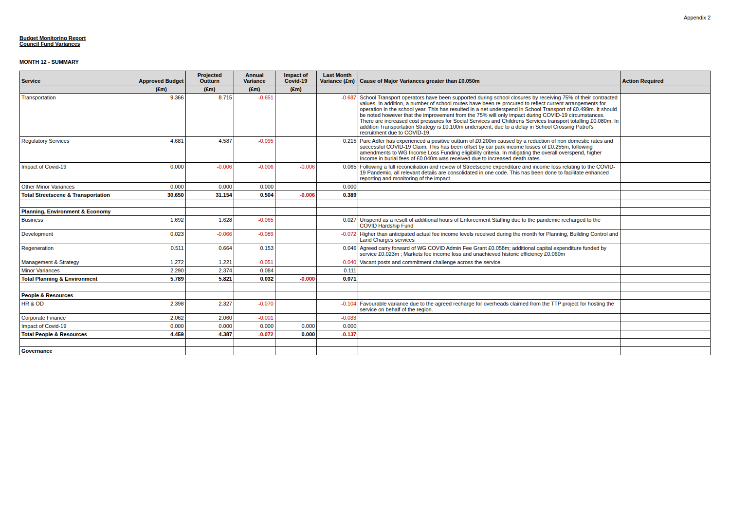Appendix 2
Budget Monitoring Report
Council Fund Variances
MONTH 12 - SUMMARY
| Service | Approved Budget | Projected Outturn | Annual Variance | Impact of Covid-19 | Last Month Variance (£m) | Cause of Major Variances greater than £0.050m | Action Required |
| --- | --- | --- | --- | --- | --- | --- | --- |
| | (£m) | (£m) | (£m) | (£m) | | | |
| Transportation | 9.366 | 8.715 | -0.651 | | -0.687 | School Transport operators have been supported during school closures by receiving 75% of their contracted values. In addition, a number of school routes have been re-procured to reflect current arrangements for operation in the school year. This has resulted in a net underspend in School Transport of £0.499m. It should be noted however that the improvement from the 75% will only impact during COVID-19 circumstances. There are increased cost pressures for Social Services and Childrens Services transport totalling £0.080m. In addition Transportation Strategy is £0.100m underspent, due to a delay in School Crossing Patrol's recruitment due to COVID-19. | |
| Regulatory Services | 4.681 | 4.587 | -0.095 | | 0.215 | Parc Adfer has experienced a positive outturn of £0.200m caused by a reduction of non domestic rates and successful COVID-19 Claim. This has been offset by car park income losses of £0.255m, following amendments to WG Income Loss Funding eligibility criteria. In mitigating the overall overspend, higher Income in burial fees of £0.040m was received due to increased death rates. | |
| Impact of Covid-19 | 0.000 | -0.006 | -0.006 | -0.006 | 0.065 | Following a full reconciliation and review of Streetscene expenditure and income loss relating to the COVID-19 Pandemic, all relevant details are consolidated in one code. This has been done to facilitate enhanced reporting and monitoring of the impact. | |
| Other Minor Variances | 0.000 | 0.000 | 0.000 | | 0.000 | | |
| Total Streetscene & Transportation | 30.650 | 31.154 | 0.504 | -0.006 | 0.389 | | |
| Planning, Environment & Economy | | | | | | | |
| Business | 1.692 | 1.628 | -0.065 | | 0.027 | Unspend as a result of additional hours of Enforcement Staffing due to the pandemic recharged to the COVID Hardship Fund | |
| Development | 0.023 | -0.066 | -0.089 | | -0.072 | Higher than anticipated actual fee income levels received during the month for Planning, Building Control and Land Charges services | |
| Regeneration | 0.511 | 0.664 | 0.153 | | 0.046 | Agreed carry forward of WG COVID Admin Fee Grant £0.058m; additional capital expenditure funded by service £0.023m ; Markets fee income loss and unachieved historic efficiency £0.060m | |
| Management & Strategy | 1.272 | 1.221 | -0.051 | | -0.040 | Vacant posts and commitment challenge across the service | |
| Minor Variances | 2.290 | 2.374 | 0.084 | | 0.111 | | |
| Total Planning & Environment | 5.789 | 5.821 | 0.032 | -0.000 | 0.071 | | |
| People & Resources | | | | | | | |
| HR & OD | 2.398 | 2.327 | -0.070 | | -0.104 | Favourable variance due to the agreed recharge for overheads claimed from the TTP project for hosting the service on behalf of the region. | |
| Corporate Finance | 2.062 | 2.060 | -0.001 | | -0.033 | | |
| Impact of Covid-19 | 0.000 | 0.000 | 0.000 | 0.000 | 0.000 | | |
| Total People & Resources | 4.459 | 4.387 | -0.072 | 0.000 | -0.137 | | |
| Governance | | | | | | | |